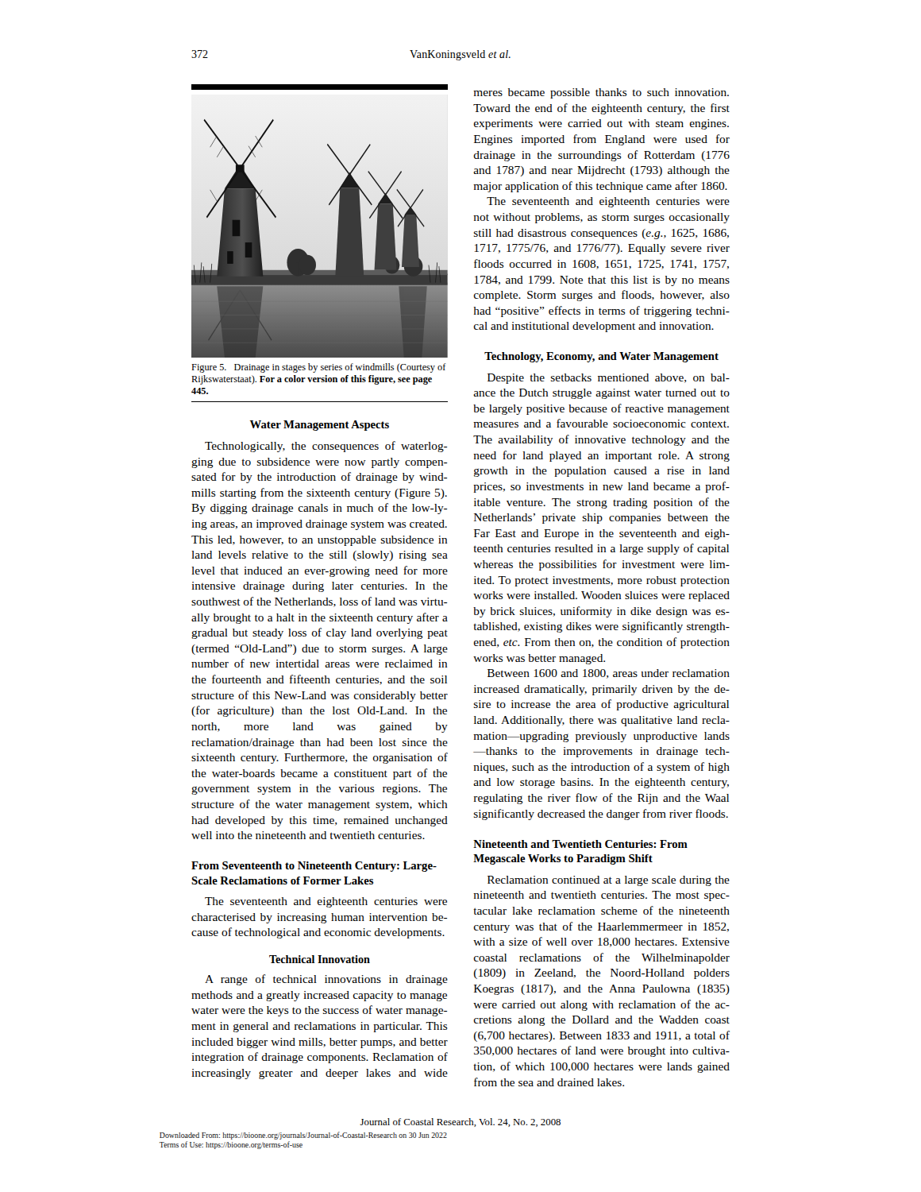372
VanKoningsveld et al.
Figure 5. Drainage in stages by series of windmills (Courtesy of Rijkswaterstaat). For a color version of this figure, see page 445.
Water Management Aspects
Technologically, the consequences of waterlogging due to subsidence were now partly compensated for by the introduction of drainage by windmills starting from the sixteenth century (Figure 5). By digging drainage canals in much of the low-lying areas, an improved drainage system was created. This led, however, to an unstoppable subsidence in land levels relative to the still (slowly) rising sea level that induced an ever-growing need for more intensive drainage during later centuries. In the southwest of the Netherlands, loss of land was virtually brought to a halt in the sixteenth century after a gradual but steady loss of clay land overlying peat (termed “Old-Land”) due to storm surges. A large number of new intertidal areas were reclaimed in the fourteenth and fifteenth centuries, and the soil structure of this New-Land was considerably better (for agriculture) than the lost Old-Land. In the north, more land was gained by reclamation/drainage than had been lost since the sixteenth century. Furthermore, the organisation of the water-boards became a constituent part of the government system in the various regions. The structure of the water management system, which had developed by this time, remained unchanged well into the nineteenth and twentieth centuries.
From Seventeenth to Nineteenth Century: Large-Scale Reclamations of Former Lakes
The seventeenth and eighteenth centuries were characterised by increasing human intervention because of technological and economic developments.
Technical Innovation
A range of technical innovations in drainage methods and a greatly increased capacity to manage water were the keys to the success of water management in general and reclamations in particular. This included bigger wind mills, better pumps, and better integration of drainage components. Reclamation of increasingly greater and deeper lakes and wide meres became possible thanks to such innovation. Toward the end of the eighteenth century, the first experiments were carried out with steam engines. Engines imported from England were used for drainage in the surroundings of Rotterdam (1776 and 1787) and near Mijdrecht (1793) although the major application of this technique came after 1860.
The seventeenth and eighteenth centuries were not without problems, as storm surges occasionally still had disastrous consequences (e.g., 1625, 1686, 1717, 1775/76, and 1776/77). Equally severe river floods occurred in 1608, 1651, 1725, 1741, 1757, 1784, and 1799. Note that this list is by no means complete. Storm surges and floods, however, also had “positive” effects in terms of triggering technical and institutional development and innovation.
Technology, Economy, and Water Management
Despite the setbacks mentioned above, on balance the Dutch struggle against water turned out to be largely positive because of reactive management measures and a favourable socioeconomic context. The availability of innovative technology and the need for land played an important role. A strong growth in the population caused a rise in land prices, so investments in new land became a profitable venture. The strong trading position of the Netherlands’ private ship companies between the Far East and Europe in the seventeenth and eighteenth centuries resulted in a large supply of capital whereas the possibilities for investment were limited. To protect investments, more robust protection works were installed. Wooden sluices were replaced by brick sluices, uniformity in dike design was established, existing dikes were significantly strengthened, etc. From then on, the condition of protection works was better managed.
Between 1600 and 1800, areas under reclamation increased dramatically, primarily driven by the desire to increase the area of productive agricultural land. Additionally, there was qualitative land reclamation—upgrading previously unproductive lands—thanks to the improvements in drainage techniques, such as the introduction of a system of high and low storage basins. In the eighteenth century, regulating the river flow of the Rijn and the Waal significantly decreased the danger from river floods.
Nineteenth and Twentieth Centuries: From Megascale Works to Paradigm Shift
Reclamation continued at a large scale during the nineteenth and twentieth centuries. The most spectacular lake reclamation scheme of the nineteenth century was that of the Haarlemmermeer in 1852, with a size of well over 18,000 hectares. Extensive coastal reclamations of the Wilhelminapolder (1809) in Zeeland, the Noord-Holland polders Koegras (1817), and the Anna Paulowna (1835) were carried out along with reclamation of the accretions along the Dollard and the Wadden coast (6,700 hectares). Between 1833 and 1911, a total of 350,000 hectares of land were brought into cultivation, of which 100,000 hectares were lands gained from the sea and drained lakes.
Journal of Coastal Research, Vol. 24, No. 2, 2008
Downloaded From: https://bioone.org/journals/Journal-of-Coastal-Research on 30 Jun 2022
Terms of Use: https://bioone.org/terms-of-use